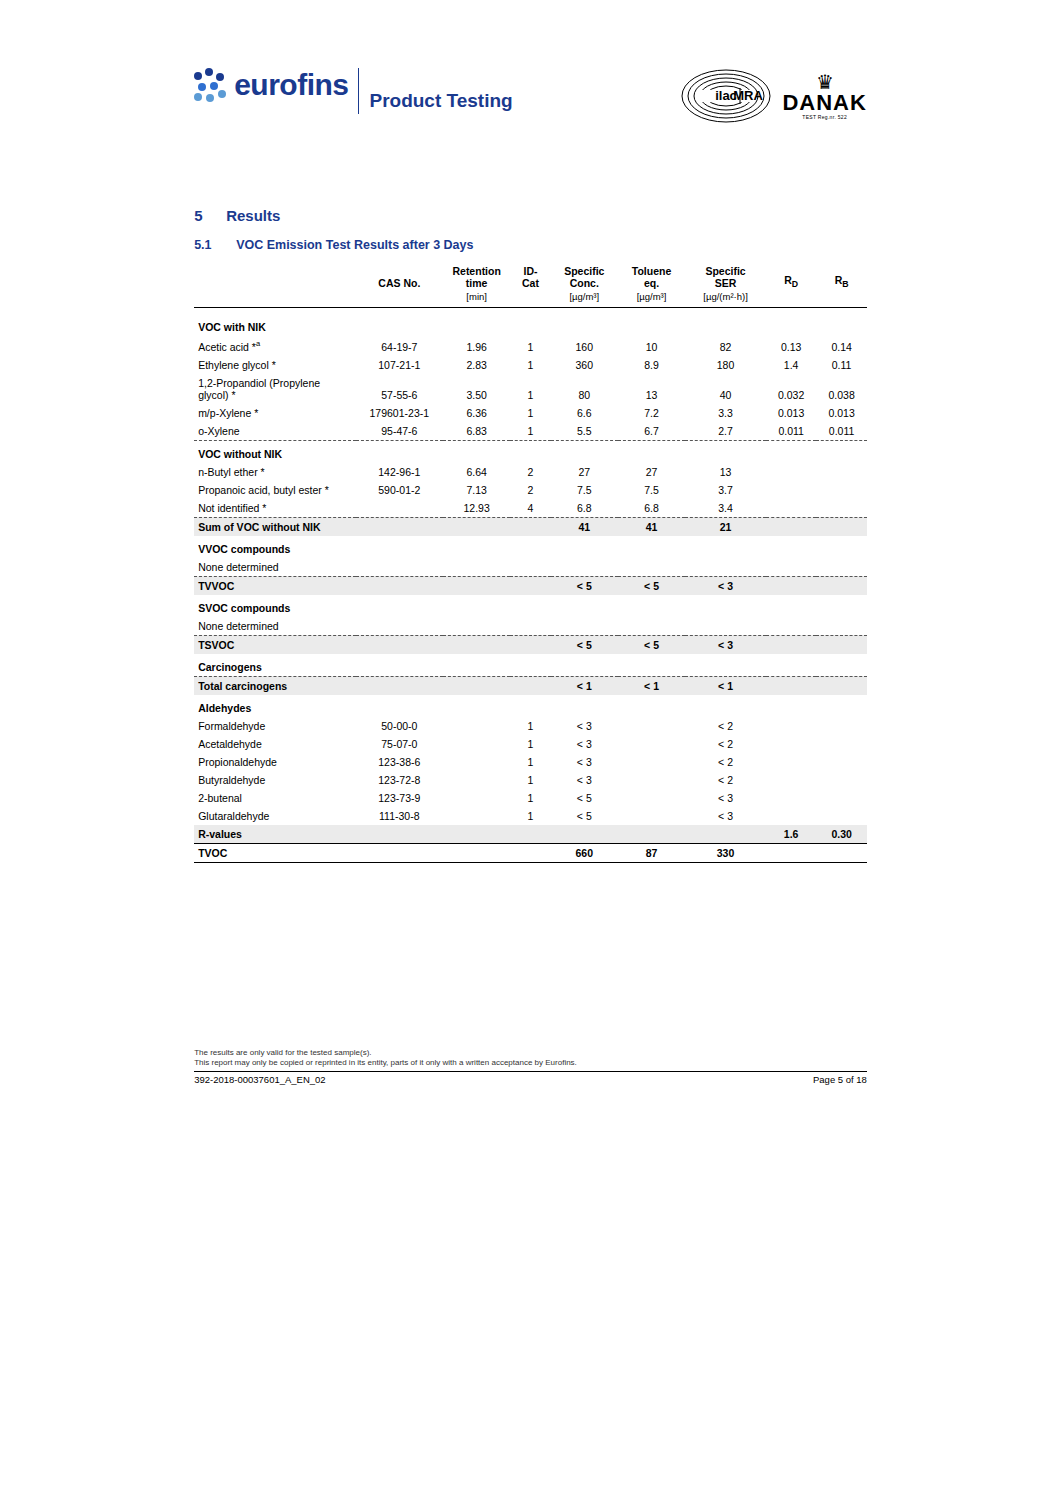eurofins
Product Testing
ilac MRA
♛
DANAK
TEST Reg.nr. 522
5 Results
5.1 VOC Emission Test Results after 3 Days
| | CAS No. | Retention time | ID- Cat | Specific Conc. | Toluene eq. | Specific SER | R D | R B |
| --- | --- | --- | --- | --- | --- | --- | --- | --- |
| | | [min] | | [µg/m³] | [µg/m³] | [µg/(m²·h)] | | |
| VOC with NIK | |
| Acetic acid * a | 64-19-7 | 1.96 | 1 | 160 | 10 | 82 | 0.13 | 0.14 |
| Ethylene glycol * | 107-21-1 | 2.83 | 1 | 360 | 8.9 | 180 | 1.4 | 0.11 |
| 1,2-Propandiol (Propylene glycol) * | 57-55-6 | 3.50 | 1 | 80 | 13 | 40 | 0.032 | 0.038 |
| m/p-Xylene * | 179601-23-1 | 6.36 | 1 | 6.6 | 7.2 | 3.3 | 0.013 | 0.013 |
| o-Xylene | 95-47-6 | 6.83 | 1 | 5.5 | 6.7 | 2.7 | 0.011 | 0.011 |
| VOC without NIK | |
| n-Butyl ether * | 142-96-1 | 6.64 | 2 | 27 | 27 | 13 | | |
| Propanoic acid, butyl ester * | 590-01-2 | 7.13 | 2 | 7.5 | 7.5 | 3.7 | | |
| Not identified * | | 12.93 | 4 | 6.8 | 6.8 | 3.4 | | |
| Sum of VOC without NIK | | | | 41 | 41 | 21 | | |
| VVOC compounds | |
| None determined | |
| TVVOC | | | | < 5 | < 5 | < 3 | | |
| SVOC compounds | |
| None determined | |
| TSVOC | | | | < 5 | < 5 | < 3 | | |
| Carcinogens | |
| Total carcinogens | | | | < 1 | < 1 | < 1 | | |
| Aldehydes | |
| Formaldehyde | 50-00-0 | | 1 | < 3 | | < 2 | | |
| Acetaldehyde | 75-07-0 | | 1 | < 3 | | < 2 | | |
| Propionaldehyde | 123-38-6 | | 1 | < 3 | | < 2 | | |
| Butyraldehyde | 123-72-8 | | 1 | < 3 | | < 2 | | |
| 2-butenal | 123-73-9 | | 1 | < 5 | | < 3 | | |
| Glutaraldehyde | 111-30-8 | | 1 | < 5 | | < 3 | | |
| R-values | | | | | | | 1.6 | 0.30 |
| TVOC | | | | 660 | 87 | 330 | | |
The results are only valid for the tested sample(s).
This report may only be copied or reprinted in its entity, parts of it only with a written acceptance by Eurofins.
392-2018-00037601_A_EN_02 Page 5 of 18